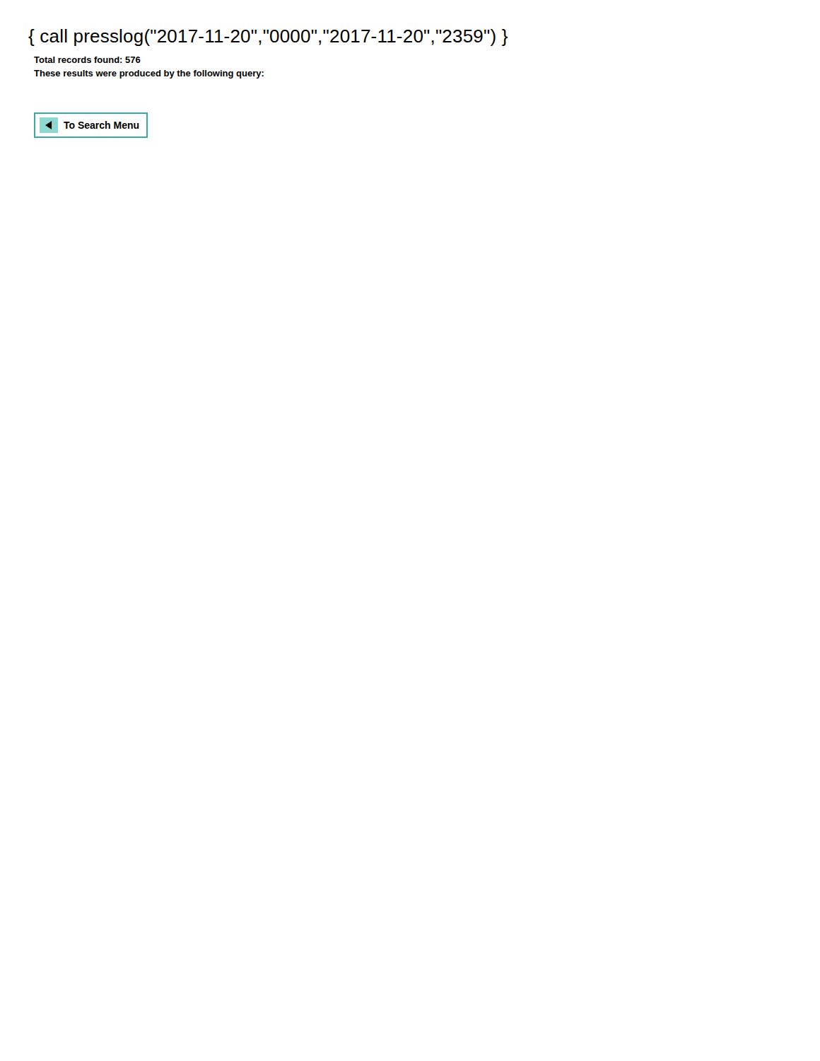{ call presslog("2017-11-20","0000","2017-11-20","2359") }
Total records found: 576
These results were produced by the following query:
To Search Menu